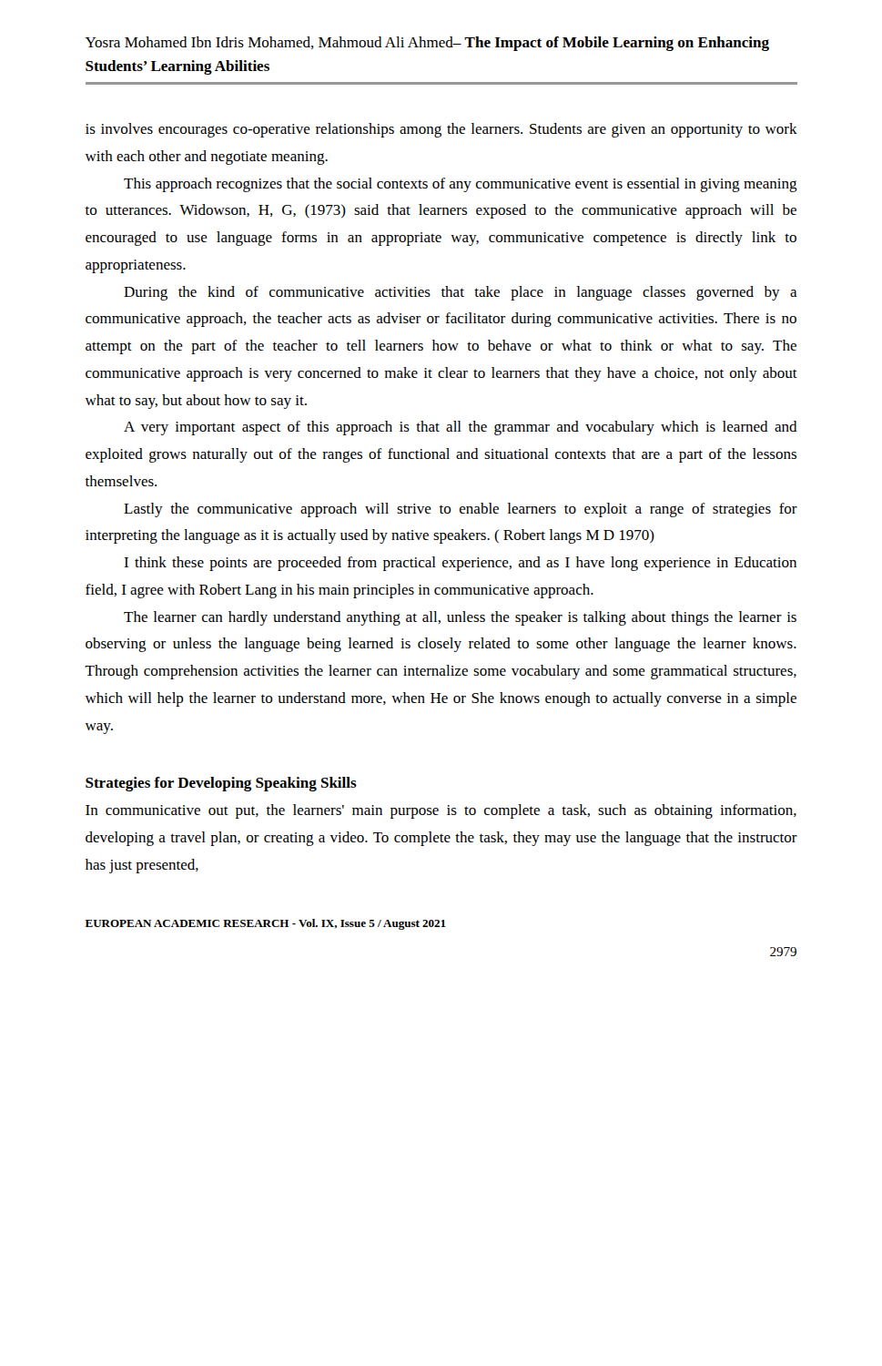Yosra Mohamed Ibn Idris Mohamed, Mahmoud Ali Ahmed– The Impact of Mobile Learning on Enhancing Students’ Learning Abilities
is involves encourages co-operative relationships among the learners. Students are given an opportunity to work with each other and negotiate meaning.
This approach recognizes that the social contexts of any communicative event is essential in giving meaning to utterances. Widowson, H, G, (1973) said that learners exposed to the communicative approach will be encouraged to use language forms in an appropriate way, communicative competence is directly link to appropriateness.
During the kind of communicative activities that take place in language classes governed by a communicative approach, the teacher acts as adviser or facilitator during communicative activities. There is no attempt on the part of the teacher to tell learners how to behave or what to think or what to say. The communicative approach is very concerned to make it clear to learners that they have a choice, not only about what to say, but about how to say it.
A very important aspect of this approach is that all the grammar and vocabulary which is learned and exploited grows naturally out of the ranges of functional and situational contexts that are a part of the lessons themselves.
Lastly the communicative approach will strive to enable learners to exploit a range of strategies for interpreting the language as it is actually used by native speakers. ( Robert langs M D 1970)
I think these points are proceeded from practical experience, and as I have long experience in Education field, I agree with Robert Lang in his main principles in communicative approach.
The learner can hardly understand anything at all, unless the speaker is talking about things the learner is observing or unless the language being learned is closely related to some other language the learner knows. Through comprehension activities the learner can internalize some vocabulary and some grammatical structures, which will help the learner to understand more, when He or She knows enough to actually converse in a simple way.
Strategies for Developing Speaking Skills
In communicative out put, the learners' main purpose is to complete a task, such as obtaining information, developing a travel plan, or creating a video. To complete the task, they may use the language that the instructor has just presented,
EUROPEAN ACADEMIC RESEARCH - Vol. IX, Issue 5 / August 2021 2979